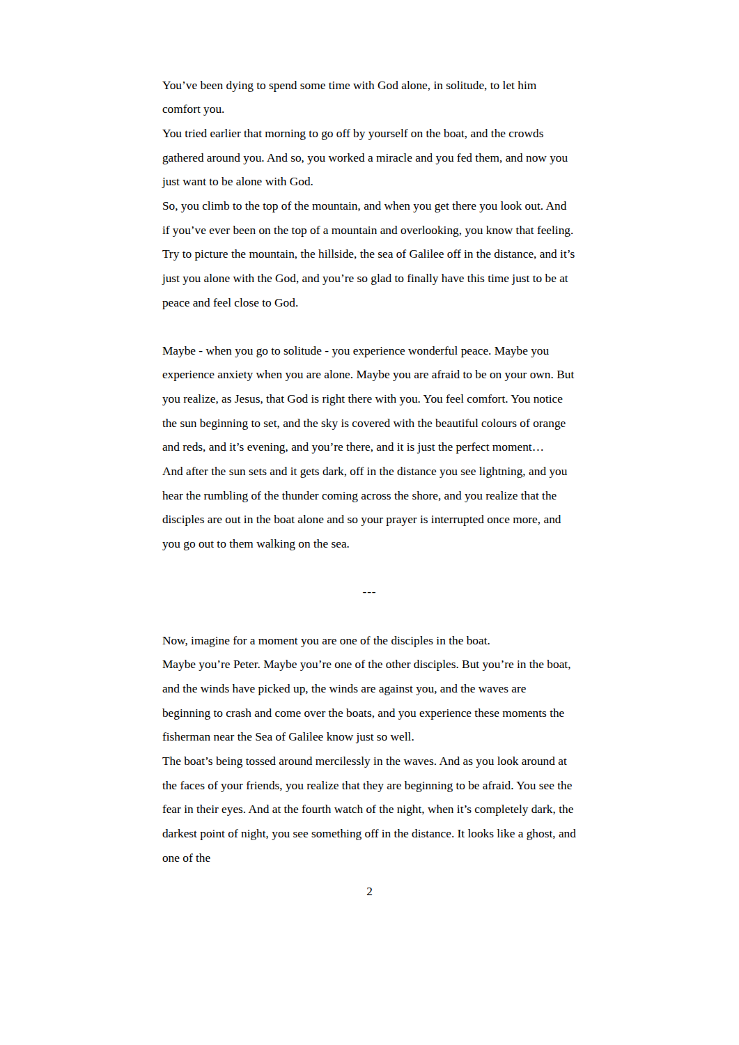You’ve been dying to spend some time with God alone, in solitude, to let him comfort you.
You tried earlier that morning to go off by yourself on the boat, and the crowds gathered around you. And so, you worked a miracle and you fed them, and now you just want to be alone with God.
So, you climb to the top of the mountain, and when you get there you look out. And if you’ve ever been on the top of a mountain and overlooking, you know that feeling. Try to picture the mountain, the hillside, the sea of Galilee off in the distance, and it’s just you alone with the God, and you’re so glad to finally have this time just to be at peace and feel close to God.
Maybe - when you go to solitude - you experience wonderful peace. Maybe you experience anxiety when you are alone. Maybe you are afraid to be on your own. But you realize, as Jesus, that God is right there with you. You feel comfort. You notice the sun beginning to set, and the sky is covered with the beautiful colours of orange and reds, and it’s evening, and you’re there, and it is just the perfect moment…
And after the sun sets and it gets dark, off in the distance you see lightning, and you hear the rumbling of the thunder coming across the shore, and you realize that the disciples are out in the boat alone and so your prayer is interrupted once more, and you go out to them walking on the sea.
---
Now, imagine for a moment you are one of the disciples in the boat.
Maybe you’re Peter. Maybe you’re one of the other disciples. But you’re in the boat, and the winds have picked up, the winds are against you, and the waves are beginning to crash and come over the boats, and you experience these moments the fisherman near the Sea of Galilee know just so well.
The boat’s being tossed around mercilessly in the waves. And as you look around at the faces of your friends, you realize that they are beginning to be afraid. You see the fear in their eyes. And at the fourth watch of the night, when it’s completely dark, the darkest point of night, you see something off in the distance. It looks like a ghost, and one of the
2